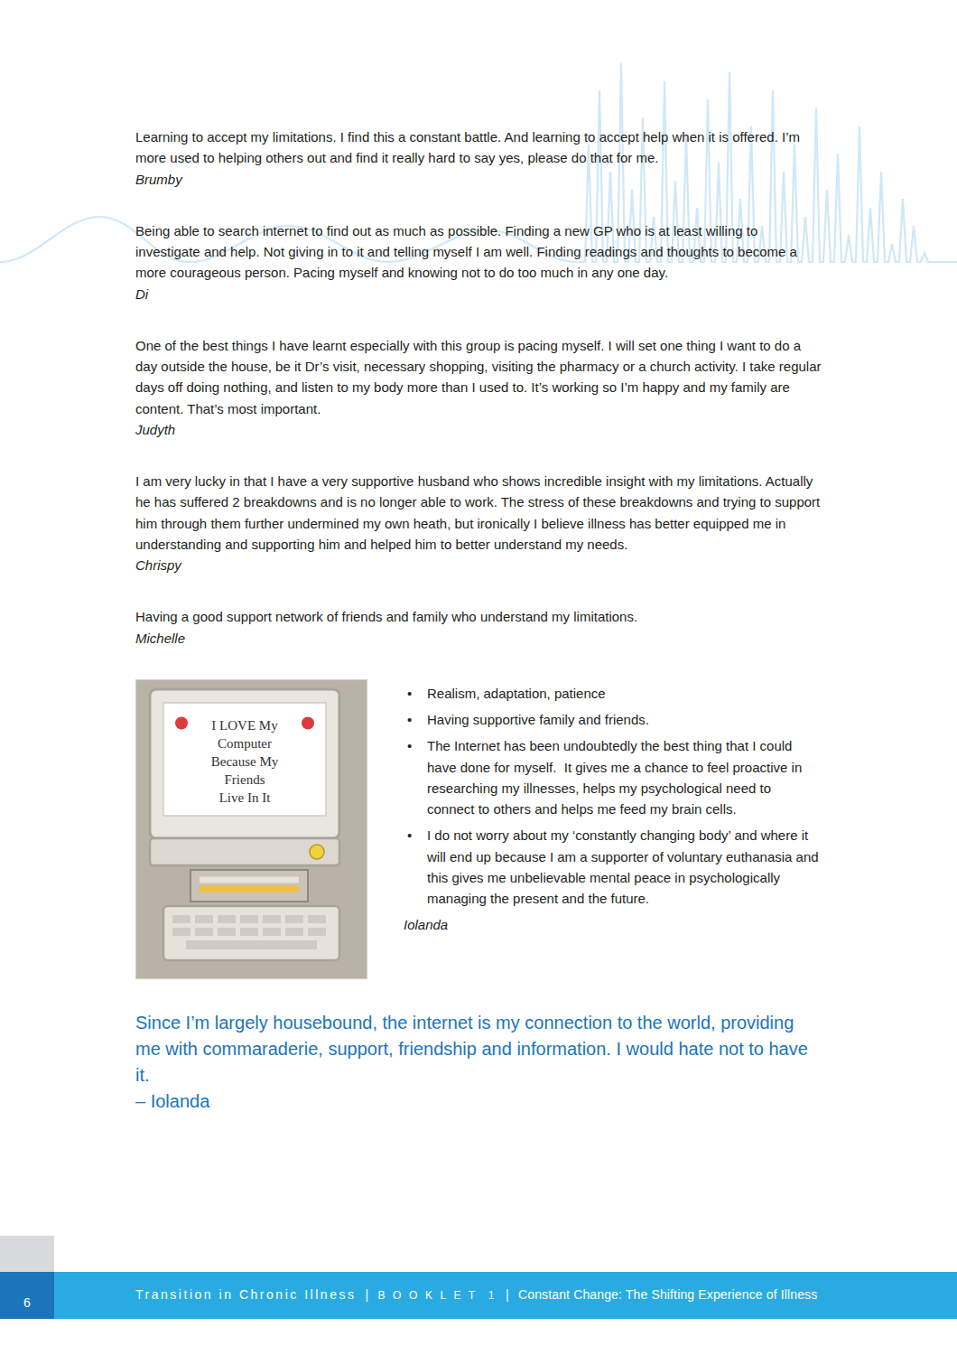Learning to accept my limitations. I find this a constant battle. And learning to accept help when it is offered. I’m more used to helping others out and find it really hard to say yes, please do that for me.
Brumby
Being able to search internet to find out as much as possible. Finding a new GP who is at least willing to investigate and help. Not giving in to it and telling myself I am well. Finding readings and thoughts to become a more courageous person. Pacing myself and knowing not to do too much in any one day.
Di
One of the best things I have learnt especially with this group is pacing myself. I will set one thing I want to do a day outside the house, be it Dr’s visit, necessary shopping, visiting the pharmacy or a church activity. I take regular days off doing nothing, and listen to my body more than I used to. It’s working so I’m happy and my family are content. That’s most important.
Judyth
I am very lucky in that I have a very supportive husband who shows incredible insight with my limitations. Actually he has suffered 2 breakdowns and is no longer able to work. The stress of these breakdowns and trying to support him through them further undermined my own heath, but ironically I believe illness has better equipped me in understanding and supporting him and helped him to better understand my needs.
Chrispy
Having a good support network of friends and family who understand my limitations.
Michelle
Realism, adaptation, patience
Having supportive family and friends.
The Internet has been undoubtedly the best thing that I could have done for myself. It gives me a chance to feel proactive in researching my illnesses, helps my psychological need to connect to others and helps me feed my brain cells.
I do not worry about my ‘constantly changing body’ and where it will end up because I am a supporter of voluntary euthanasia and this gives me unbelievable mental peace in psychologically managing the present and the future.
Iolanda
Since I’m largely housebound, the internet is my connection to the world, providing me with commaraderie, support, friendship and information. I would hate not to have it. – Iolanda
6
Transition in Chronic Illness | B O O K L E T 1 | Constant Change: The Shifting Experience of Illness